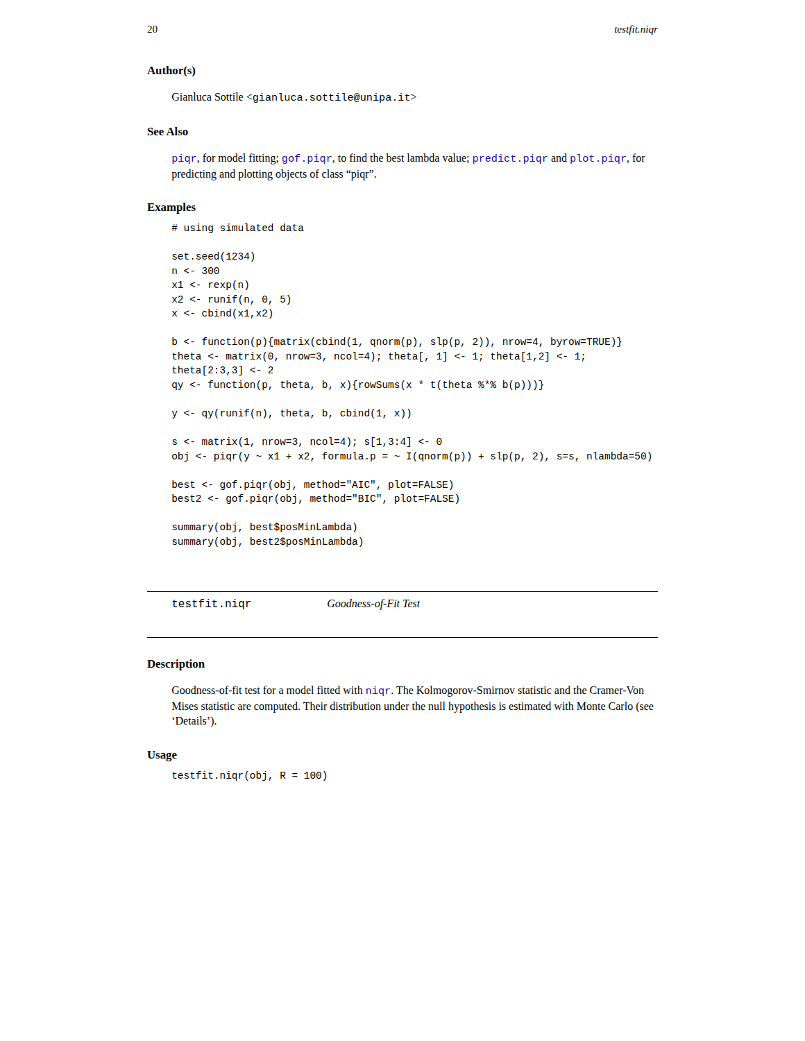20 testfit.niqr
Author(s)
Gianluca Sottile <gianluca.sottile@unipa.it>
See Also
piqr, for model fitting; gof.piqr, to find the best lambda value; predict.piqr and plot.piqr, for predicting and plotting objects of class “piqr”.
Examples
# using simulated data

set.seed(1234)
n <- 300
x1 <- rexp(n)
x2 <- runif(n, 0, 5)
x <- cbind(x1,x2)

b <- function(p){matrix(cbind(1, qnorm(p), slp(p, 2)), nrow=4, byrow=TRUE)}
theta <- matrix(0, nrow=3, ncol=4); theta[, 1] <- 1; theta[1,2] <- 1; theta[2:3,3] <- 2
qy <- function(p, theta, b, x){rowSums(x * t(theta %*% b(p)))}

y <- qy(runif(n), theta, b, cbind(1, x))

s <- matrix(1, nrow=3, ncol=4); s[1,3:4] <- 0
obj <- piqr(y ~ x1 + x2, formula.p = ~ I(qnorm(p)) + slp(p, 2), s=s, nlambda=50)

best <- gof.piqr(obj, method="AIC", plot=FALSE)
best2 <- gof.piqr(obj, method="BIC", plot=FALSE)

summary(obj, best$posMinLambda)
summary(obj, best2$posMinLambda)
testfit.niqr Goodness-of-Fit Test
Description
Goodness-of-fit test for a model fitted with niqr. The Kolmogorov-Smirnov statistic and the Cramer-Von Mises statistic are computed. Their distribution under the null hypothesis is estimated with Monte Carlo (see ‘Details’).
Usage
testfit.niqr(obj, R = 100)